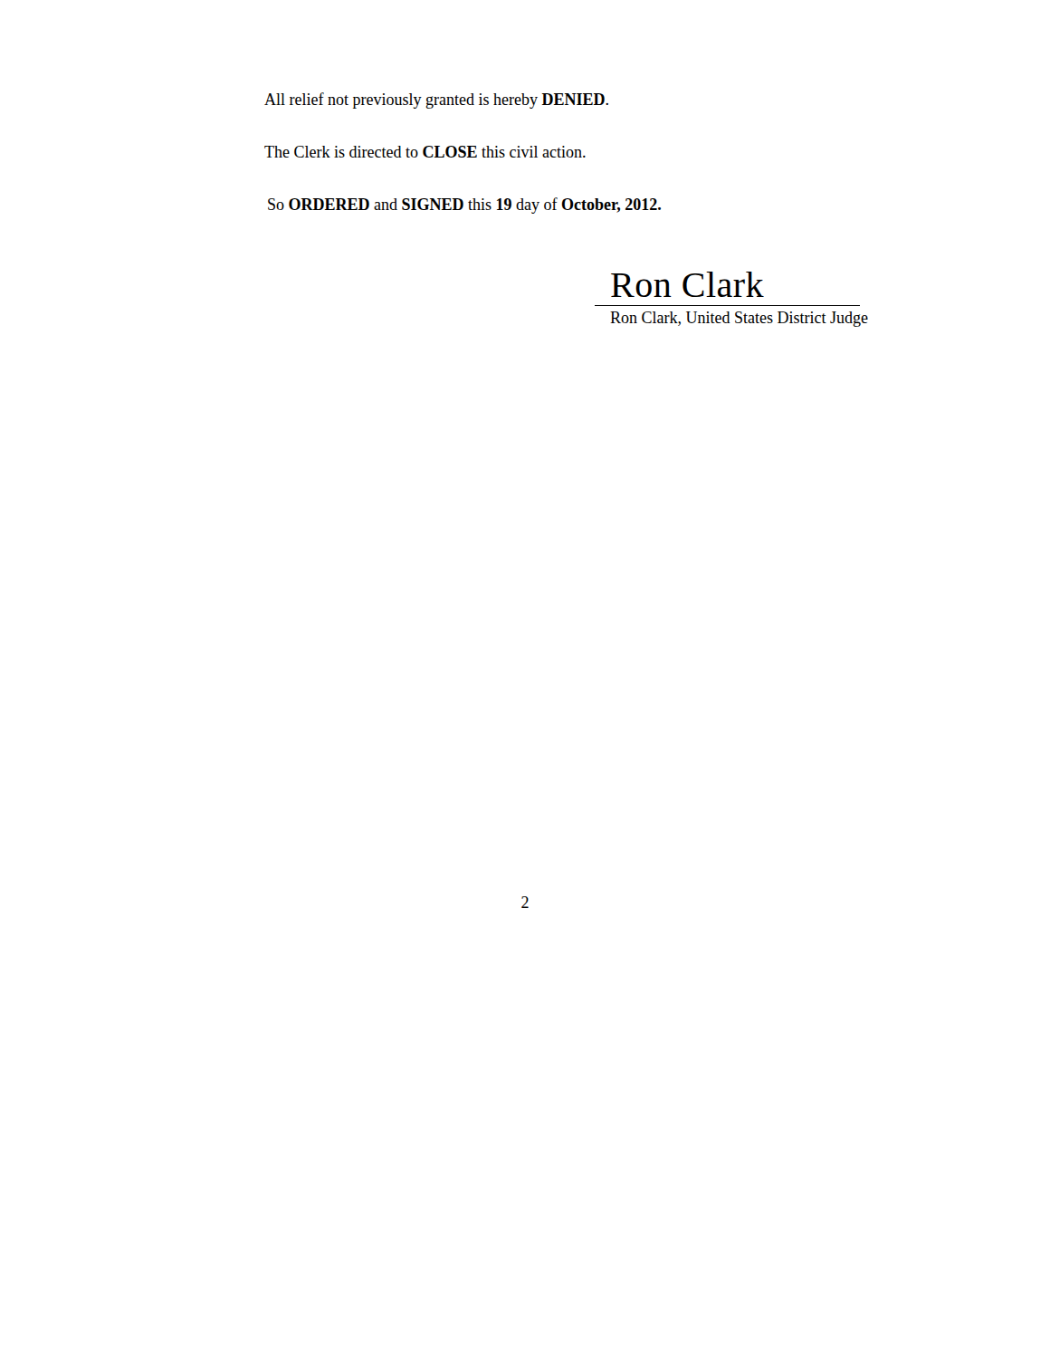All relief not previously granted is hereby DENIED.
The Clerk is directed to CLOSE this civil action.
So ORDERED and SIGNED this 19 day of October, 2012.
Ron Clark
Ron Clark, United States District Judge
2